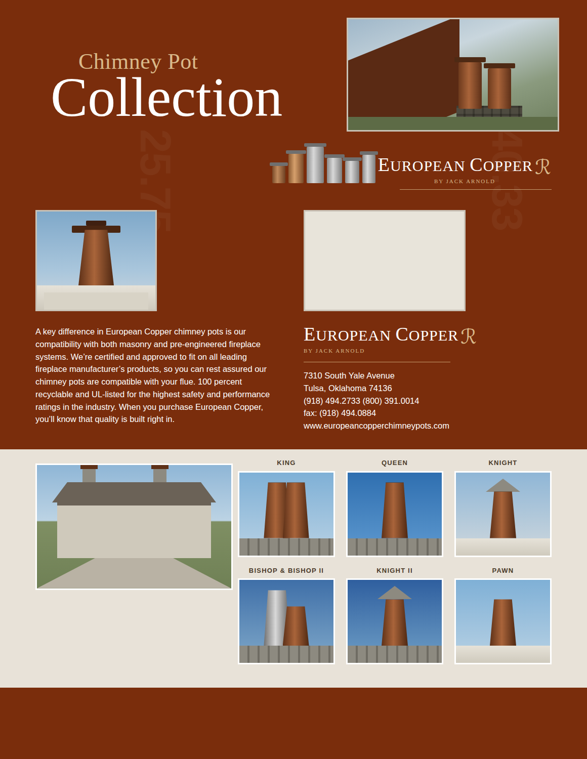25.75 40.33
Chimney Pot
Collection
EUROPEAN COPPERℛ
by Jack Arnold
A key difference in European Copper chimney pots is our compatibility with both masonry and pre-engineered fireplace systems. We’re certified and approved to fit on all leading fireplace manufacturer’s products, so you can rest assured our chimney pots are compatible with your flue. 100 percent recyclable and UL-listed for the highest safety and performance ratings in the industry. When you purchase European Copper, you’ll know that quality is built right in.
EUROPEAN COPPERℛ
by Jack Arnold
7310 South Yale Avenue
Tulsa, Oklahoma 74136
(918) 494.2733 (800) 391.0014
fax: (918) 494.0884
www.europeancopperchimneypots.com
King
Queen
Knight
Bishop & Bishop II
Knight II
Pawn